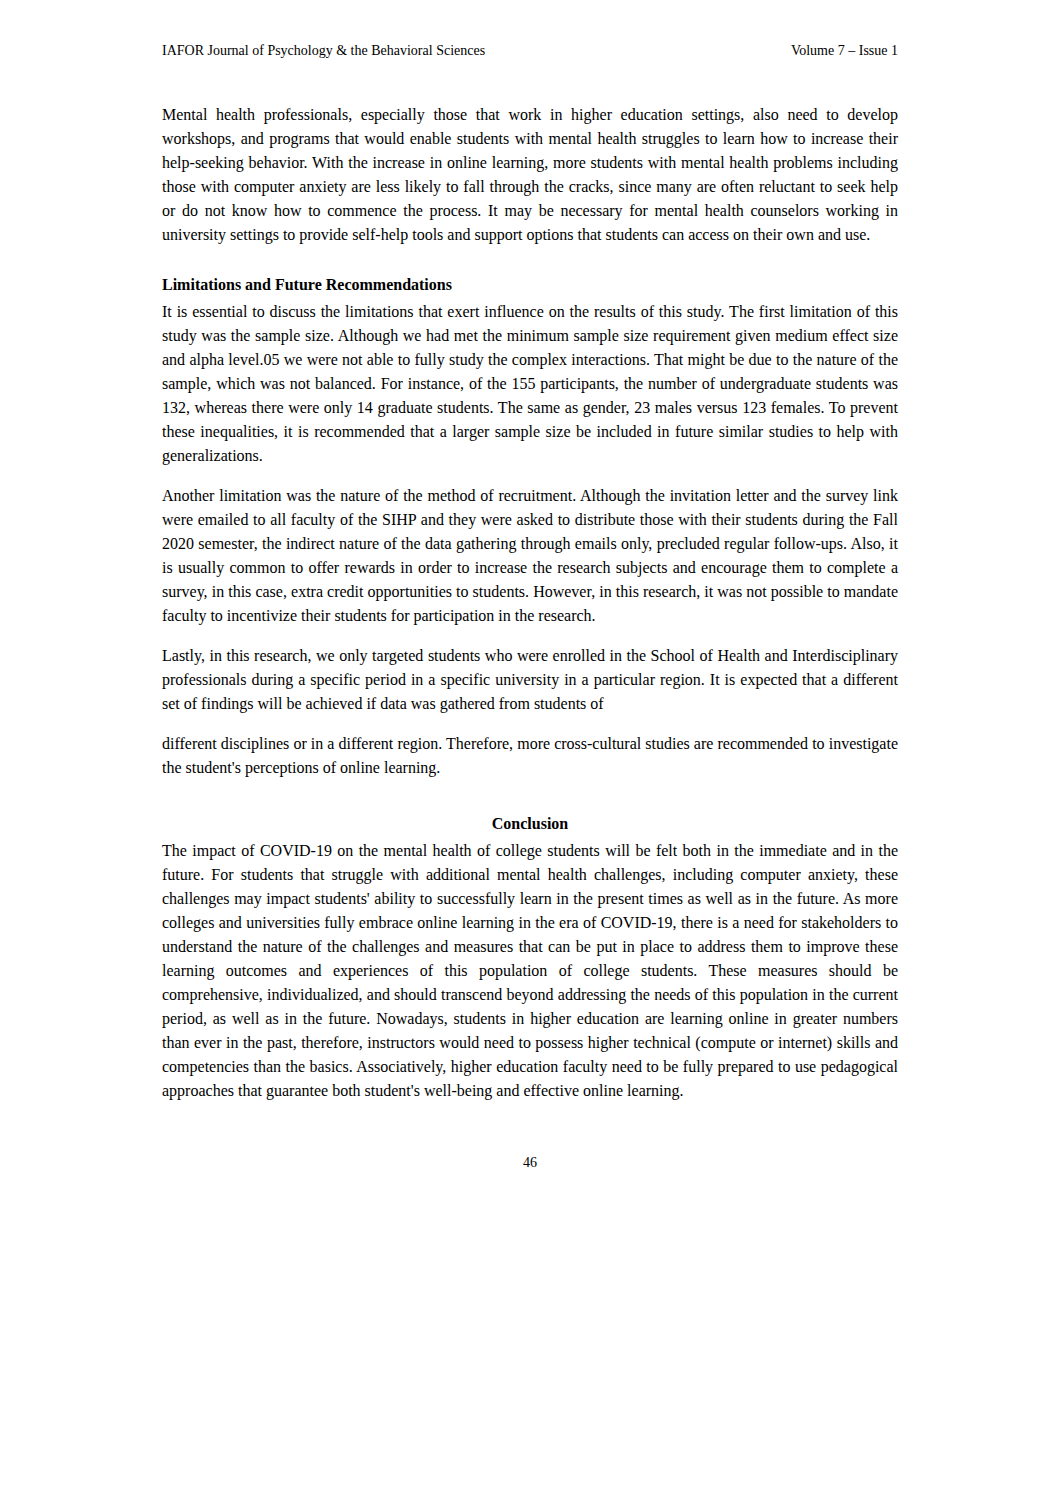IAFOR Journal of Psychology & the Behavioral Sciences Volume 7 – Issue 1
Mental health professionals, especially those that work in higher education settings, also need to develop workshops, and programs that would enable students with mental health struggles to learn how to increase their help-seeking behavior. With the increase in online learning, more students with mental health problems including those with computer anxiety are less likely to fall through the cracks, since many are often reluctant to seek help or do not know how to commence the process. It may be necessary for mental health counselors working in university settings to provide self-help tools and support options that students can access on their own and use.
Limitations and Future Recommendations
It is essential to discuss the limitations that exert influence on the results of this study. The first limitation of this study was the sample size. Although we had met the minimum sample size requirement given medium effect size and alpha level.05 we were not able to fully study the complex interactions. That might be due to the nature of the sample, which was not balanced. For instance, of the 155 participants, the number of undergraduate students was 132, whereas there were only 14 graduate students. The same as gender, 23 males versus 123 females. To prevent these inequalities, it is recommended that a larger sample size be included in future similar studies to help with generalizations.
Another limitation was the nature of the method of recruitment. Although the invitation letter and the survey link were emailed to all faculty of the SIHP and they were asked to distribute those with their students during the Fall 2020 semester, the indirect nature of the data gathering through emails only, precluded regular follow-ups. Also, it is usually common to offer rewards in order to increase the research subjects and encourage them to complete a survey, in this case, extra credit opportunities to students. However, in this research, it was not possible to mandate faculty to incentivize their students for participation in the research.
Lastly, in this research, we only targeted students who were enrolled in the School of Health and Interdisciplinary professionals during a specific period in a specific university in a particular region. It is expected that a different set of findings will be achieved if data was gathered from students of
different disciplines or in a different region. Therefore, more cross-cultural studies are recommended to investigate the student's perceptions of online learning.
Conclusion
The impact of COVID-19 on the mental health of college students will be felt both in the immediate and in the future. For students that struggle with additional mental health challenges, including computer anxiety, these challenges may impact students' ability to successfully learn in the present times as well as in the future. As more colleges and universities fully embrace online learning in the era of COVID-19, there is a need for stakeholders to understand the nature of the challenges and measures that can be put in place to address them to improve these learning outcomes and experiences of this population of college students. These measures should be comprehensive, individualized, and should transcend beyond addressing the needs of this population in the current period, as well as in the future. Nowadays, students in higher education are learning online in greater numbers than ever in the past, therefore, instructors would need to possess higher technical (compute or internet) skills and competencies than the basics. Associatively, higher education faculty need to be fully prepared to use pedagogical approaches that guarantee both student's well-being and effective online learning.
46